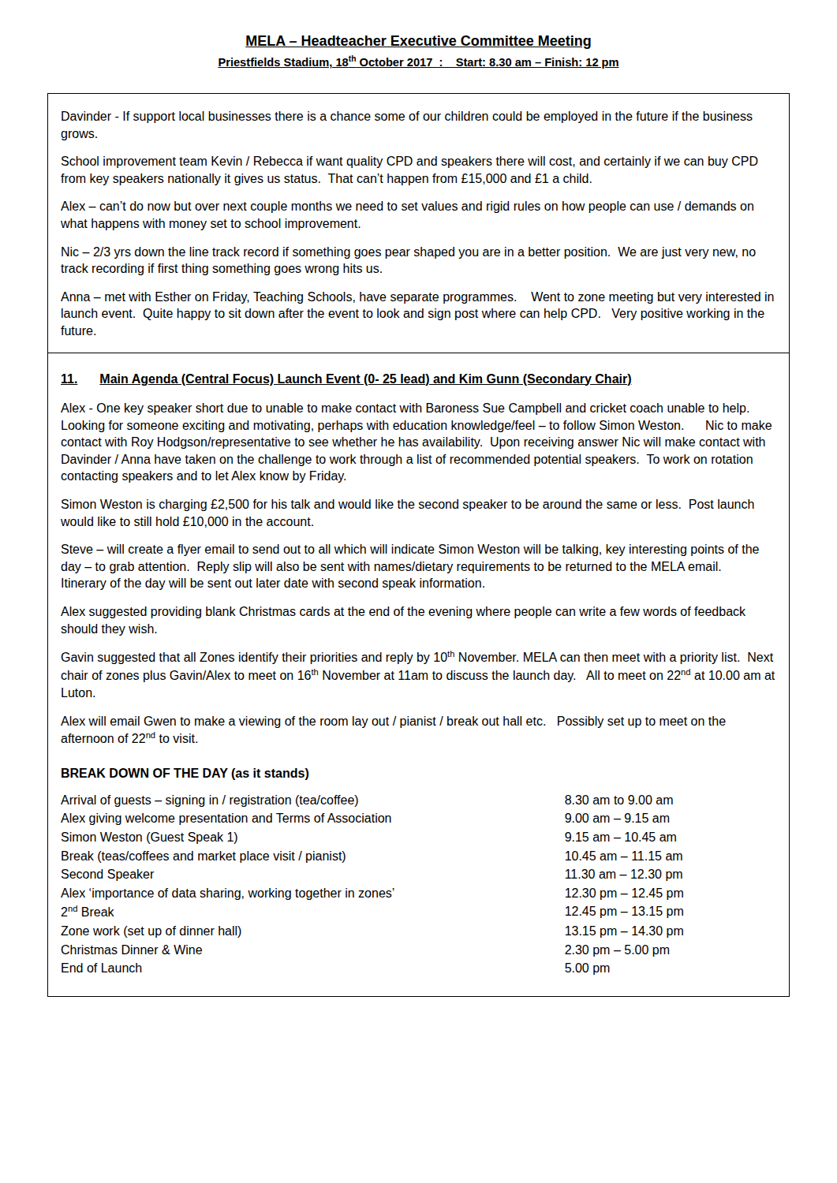MELA – Headteacher Executive Committee Meeting
Priestfields Stadium, 18th October 2017 : Start: 8.30 am – Finish: 12 pm
Davinder - If support local businesses there is a chance some of our children could be employed in the future if the business grows.
School improvement team Kevin / Rebecca if want quality CPD and speakers there will cost, and certainly if we can buy CPD from key speakers nationally it gives us status. That can’t happen from £15,000 and £1 a child.
Alex – can’t do now but over next couple months we need to set values and rigid rules on how people can use / demands on what happens with money set to school improvement.
Nic – 2/3 yrs down the line track record if something goes pear shaped you are in a better position. We are just very new, no track recording if first thing something goes wrong hits us.
Anna – met with Esther on Friday, Teaching Schools, have separate programmes. Went to zone meeting but very interested in launch event. Quite happy to sit down after the event to look and sign post where can help CPD. Very positive working in the future.
11. Main Agenda (Central Focus) Launch Event (0- 25 lead) and Kim Gunn (Secondary Chair)
Alex - One key speaker short due to unable to make contact with Baroness Sue Campbell and cricket coach unable to help. Looking for someone exciting and motivating, perhaps with education knowledge/feel – to follow Simon Weston. Nic to make contact with Roy Hodgson/representative to see whether he has availability. Upon receiving answer Nic will make contact with Davinder / Anna have taken on the challenge to work through a list of recommended potential speakers. To work on rotation contacting speakers and to let Alex know by Friday.
Simon Weston is charging £2,500 for his talk and would like the second speaker to be around the same or less. Post launch would like to still hold £10,000 in the account.
Steve – will create a flyer email to send out to all which will indicate Simon Weston will be talking, key interesting points of the day – to grab attention. Reply slip will also be sent with names/dietary requirements to be returned to the MELA email. Itinerary of the day will be sent out later date with second speak information.
Alex suggested providing blank Christmas cards at the end of the evening where people can write a few words of feedback should they wish.
Gavin suggested that all Zones identify their priorities and reply by 10th November. MELA can then meet with a priority list. Next chair of zones plus Gavin/Alex to meet on 16th November at 11am to discuss the launch day. All to meet on 22nd at 10.00 am at Luton.
Alex will email Gwen to make a viewing of the room lay out / pianist / break out hall etc. Possibly set up to meet on the afternoon of 22nd to visit.
BREAK DOWN OF THE DAY (as it stands)
| Arrival of guests – signing in / registration (tea/coffee) | 8.30 am to 9.00 am |
| Alex giving welcome presentation and Terms of Association | 9.00 am – 9.15 am |
| Simon Weston (Guest Speak 1) | 9.15 am – 10.45 am |
| Break (teas/coffees and market place visit / pianist) | 10.45 am – 11.15 am |
| Second Speaker | 11.30 am – 12.30 pm |
| Alex ‘importance of data sharing, working together in zones’ | 12.30 pm – 12.45 pm |
| 2 nd Break | 12.45 pm – 13.15 pm |
| Zone work (set up of dinner hall) | 13.15 pm – 14.30 pm |
| Christmas Dinner & Wine | 2.30 pm – 5.00 pm |
| End of Launch | 5.00 pm |